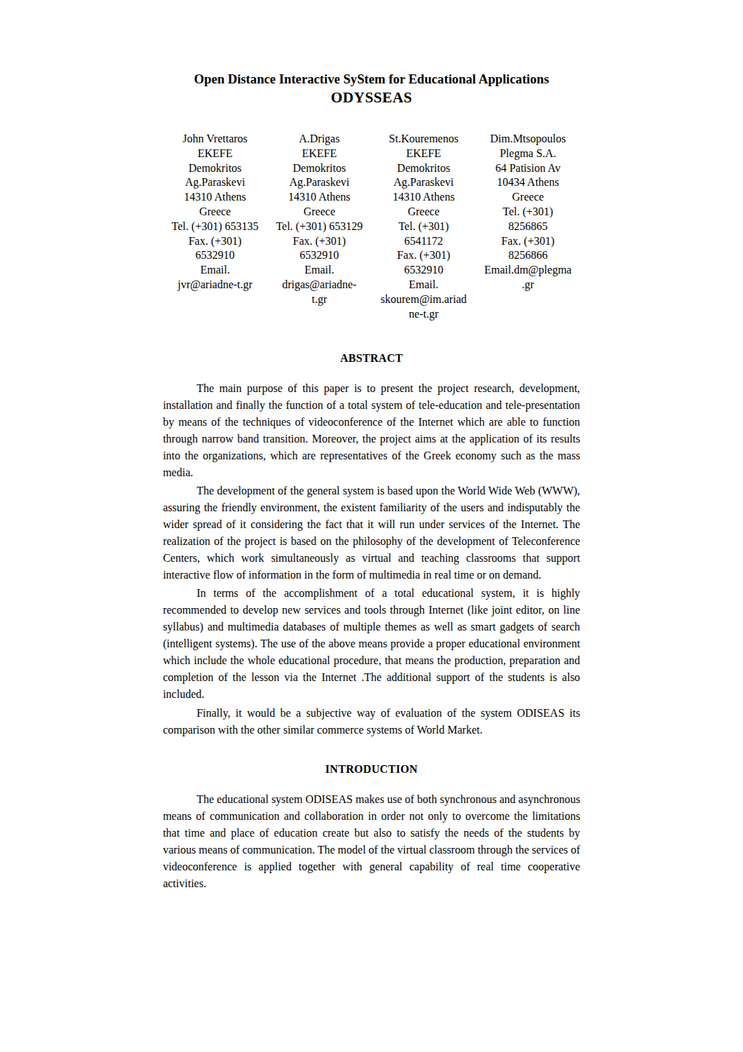Open Distance Interactive SyStem for Educational Applications
ODYSSEAS
| John Vrettaros EKEFE Demokritos Ag.Paraskevi 14310 Athens Greece Tel. (+301) 653135 Fax. (+301) 6532910 Email. jvr@ariadne-t.gr | A.Drigas EKEFE Demokritos Ag.Paraskevi 14310 Athens Greece Tel. (+301) 653129 Fax. (+301) 6532910 Email. drigas@ariadne-t.gr | St.Kouremenos EKEFE Demokritos Ag.Paraskevi 14310 Athens Greece Tel. (+301) 6541172 Fax. (+301) 6532910 Email. skourem@im.ariadne-t.gr | Dim.Mtsopoulos Plegma S.A. 64 Patision Av 10434 Athens Greece Tel. (+301) 8256865 Fax. (+301) 8256866 Email.dm@plegma.gr |
ABSTRACT
The main purpose of this paper is to present the project research, development, installation and finally the function of a total system of tele-education and tele-presentation by means of the techniques of videoconference of the Internet which are able to function through narrow band transition. Moreover, the project aims at the application of its results into the organizations, which are representatives of the Greek economy such as the mass media.
The development of the general system is based upon the World Wide Web (WWW), assuring the friendly environment, the existent familiarity of the users and indisputably the wider spread of it considering the fact that it will run under services of the Internet. The realization of the project is based on the philosophy of the development of Teleconference Centers, which work simultaneously as virtual and teaching classrooms that support interactive flow of information in the form of multimedia in real time or on demand.
In terms of the accomplishment of a total educational system, it is highly recommended to develop new services and tools through Internet (like joint editor, on line syllabus) and multimedia databases of multiple themes as well as smart gadgets of search (intelligent systems). The use of the above means provide a proper educational environment which include the whole educational procedure, that means the production, preparation and completion of the lesson via the Internet .The additional support of the students is also included.
Finally, it would be a subjective way of evaluation of the system ODISEAS its comparison with the other similar commerce systems of World Market.
INTRODUCTION
The educational system ODISEAS makes use of both synchronous and asynchronous means of communication and collaboration in order not only to overcome the limitations that time and place of education create but also to satisfy the needs of the students by various means of communication. The model of the virtual classroom through the services of videoconference is applied together with general capability of real time cooperative activities.